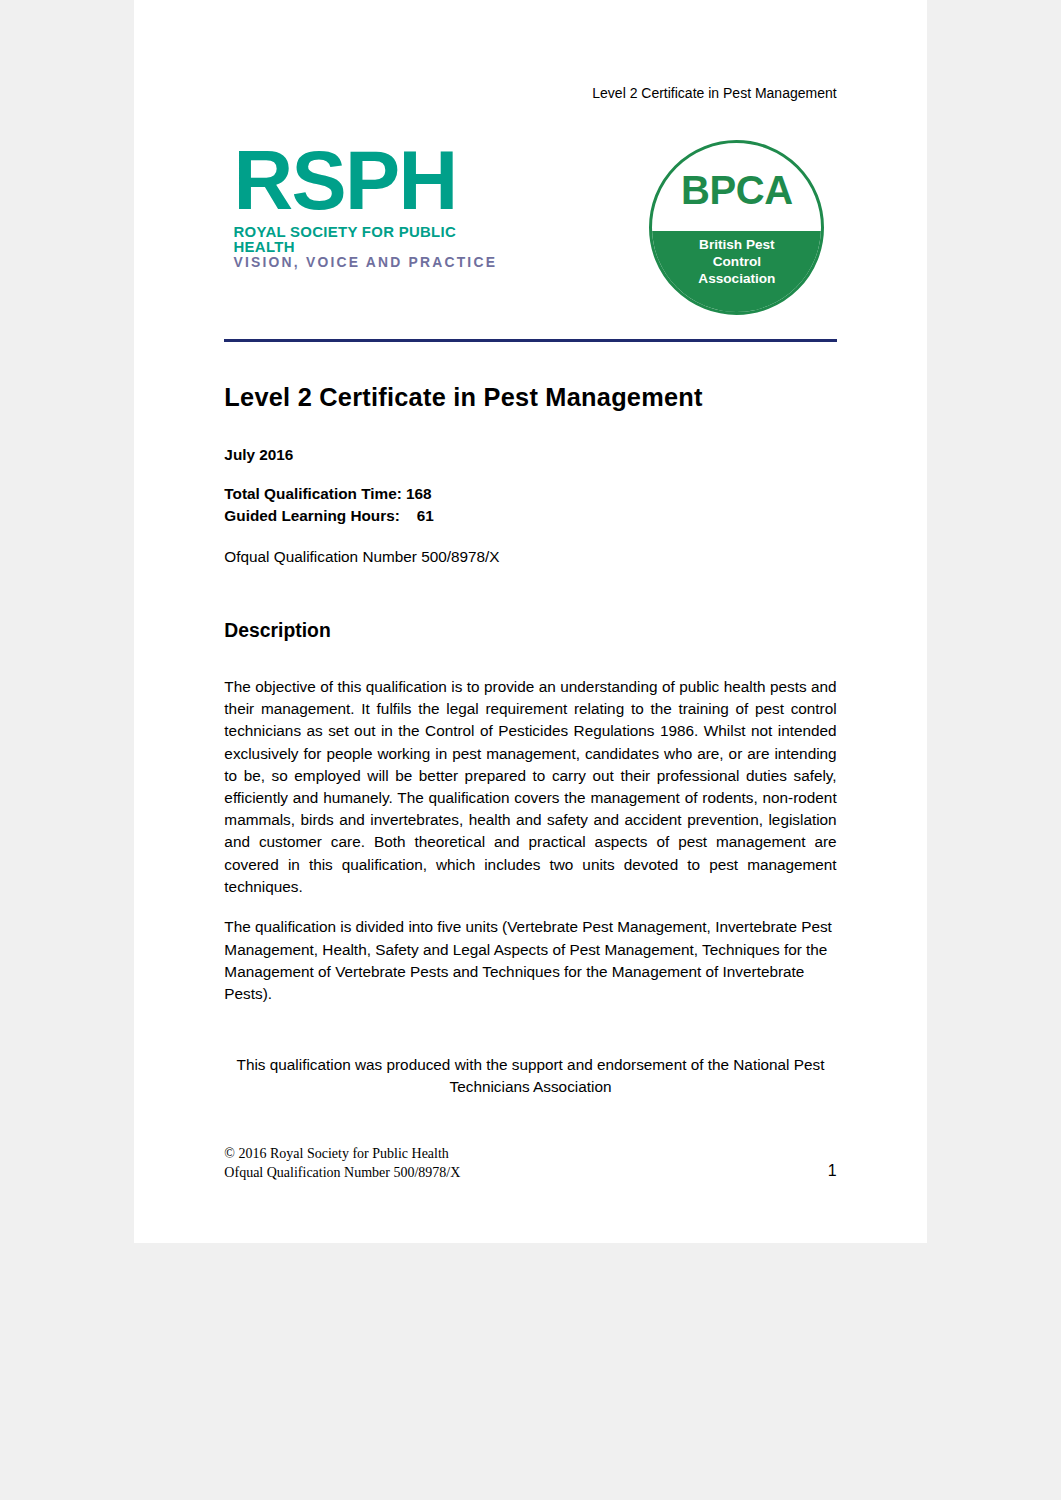Level 2 Certificate in Pest Management
RSPH ROYAL SOCIETY FOR PUBLIC HEALTH VISION, VOICE AND PRACTICE
BPCA
British Pest
Control
Association
Level 2 Certificate in Pest Management
July 2016
Total Qualification Time: 168
Guided Learning Hours: 61
Ofqual Qualification Number 500/8978/X
Description
The objective of this qualification is to provide an understanding of public health pests and their management. It fulfils the legal requirement relating to the training of pest control technicians as set out in the Control of Pesticides Regulations 1986. Whilst not intended exclusively for people working in pest management, candidates who are, or are intending to be, so employed will be better prepared to carry out their professional duties safely, efficiently and humanely. The qualification covers the management of rodents, non-rodent mammals, birds and invertebrates, health and safety and accident prevention, legislation and customer care. Both theoretical and practical aspects of pest management are covered in this qualification, which includes two units devoted to pest management techniques.
The qualification is divided into five units (Vertebrate Pest Management, Invertebrate Pest Management, Health, Safety and Legal Aspects of Pest Management, Techniques for the Management of Vertebrate Pests and Techniques for the Management of Invertebrate Pests).
This qualification was produced with the support and endorsement of the National Pest Technicians Association
© 2016 Royal Society for Public Health
Ofqual Qualification Number 500/8978/X
1